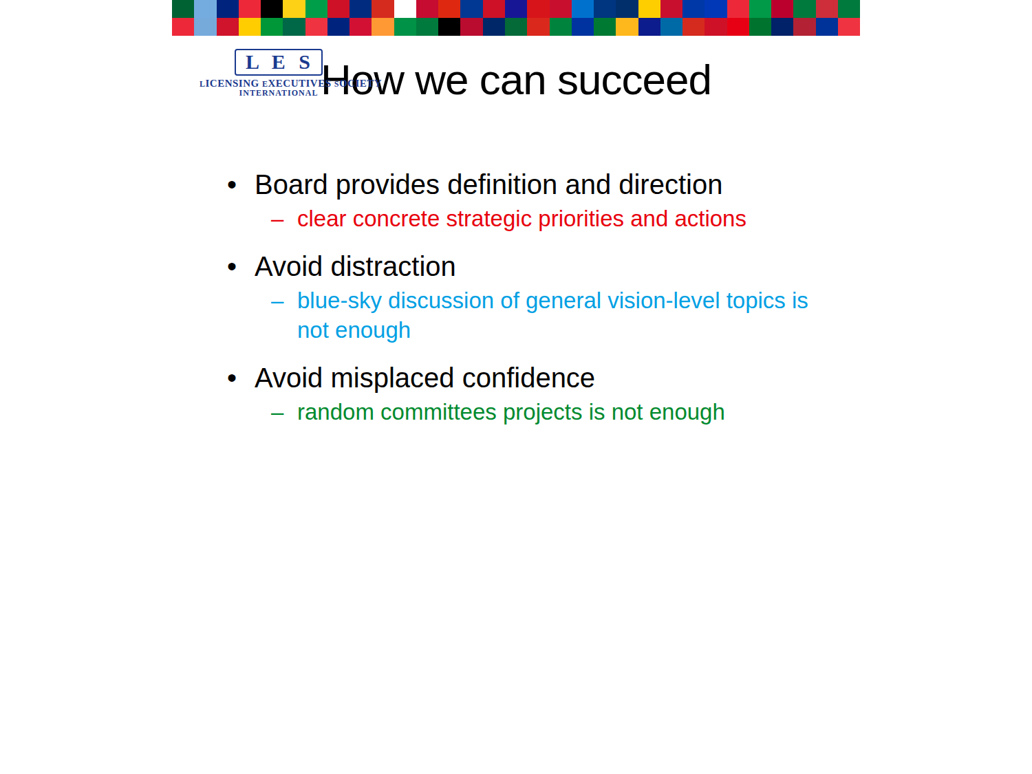L E S
LICENSING EXECUTIVES SOCIETY
INTERNATIONAL
How we can succeed
Board provides definition and direction
clear concrete strategic priorities and actions
Avoid distraction
blue-sky discussion of general vision-level topics is not enough
Avoid misplaced confidence
random committees projects is not enough